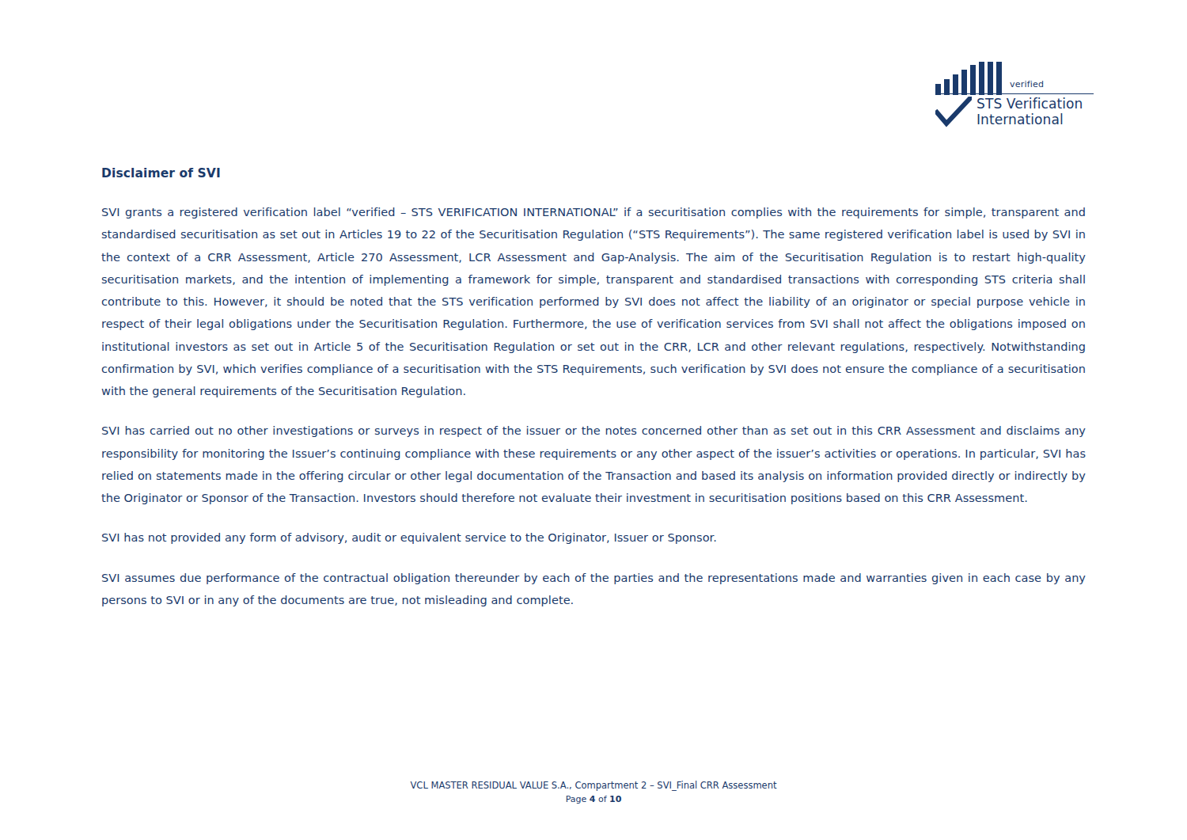verified
STS Verification
International
Disclaimer of SVI
SVI grants a registered verification label “verified – STS VERIFICATION INTERNATIONAL” if a securitisation complies with the requirements for simple, transparent and standardised securitisation as set out in Articles 19 to 22 of the Securitisation Regulation (“STS Requirements”). The same registered verification label is used by SVI in the context of a CRR Assessment, Article 270 Assessment, LCR Assessment and Gap-Analysis. The aim of the Securitisation Regulation is to restart high-quality securitisation markets, and the intention of implementing a framework for simple, transparent and standardised transactions with corresponding STS criteria shall contribute to this. However, it should be noted that the STS verification performed by SVI does not affect the liability of an originator or special purpose vehicle in respect of their legal obligations under the Securitisation Regulation. Furthermore, the use of verification services from SVI shall not affect the obligations imposed on institutional investors as set out in Article 5 of the Securitisation Regulation or set out in the CRR, LCR and other relevant regulations, respectively. Notwithstanding confirmation by SVI, which verifies compliance of a securitisation with the STS Requirements, such verification by SVI does not ensure the compliance of a securitisation with the general requirements of the Securitisation Regulation.
SVI has carried out no other investigations or surveys in respect of the issuer or the notes concerned other than as set out in this CRR Assessment and disclaims any responsibility for monitoring the Issuer’s continuing compliance with these requirements or any other aspect of the issuer’s activities or operations. In particular, SVI has relied on statements made in the offering circular or other legal documentation of the Transaction and based its analysis on information provided directly or indirectly by the Originator or Sponsor of the Transaction. Investors should therefore not evaluate their investment in securitisation positions based on this CRR Assessment.
SVI has not provided any form of advisory, audit or equivalent service to the Originator, Issuer or Sponsor.
SVI assumes due performance of the contractual obligation thereunder by each of the parties and the representations made and warranties given in each case by any persons to SVI or in any of the documents are true, not misleading and complete.
VCL MASTER RESIDUAL VALUE S.A., Compartment 2 – SVI_Final CRR Assessment
Page 4 of 10